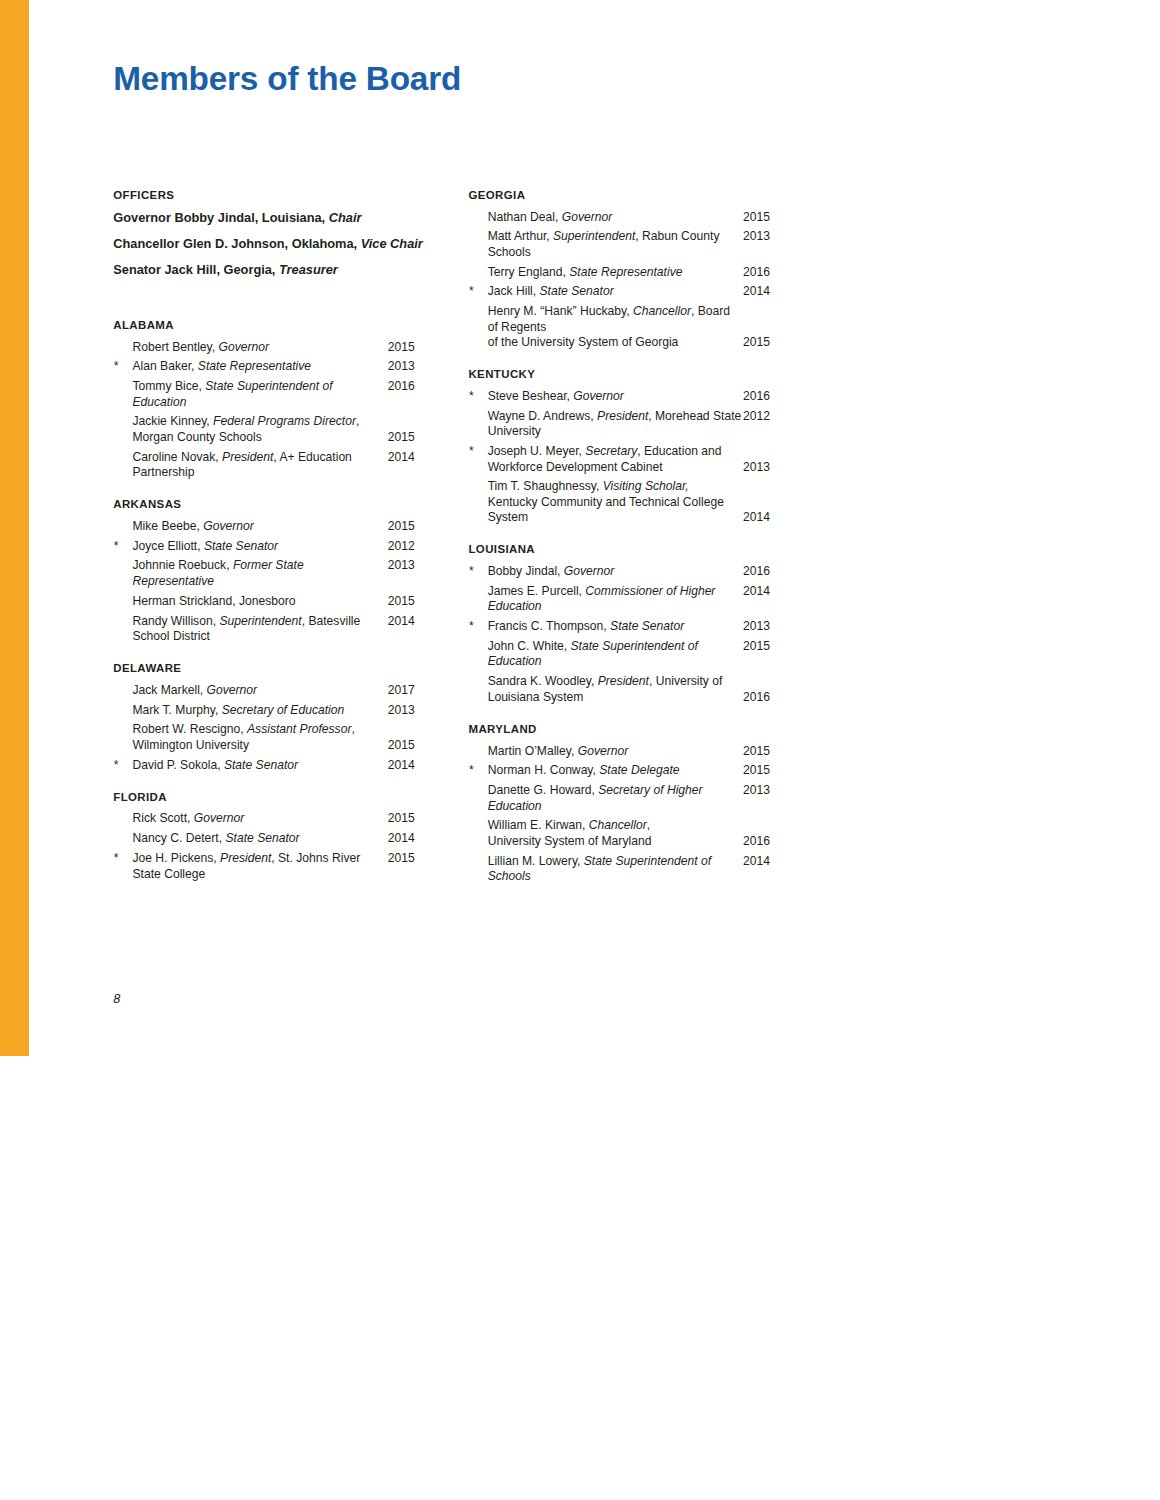Members of the Board
OFFICERS
Governor Bobby Jindal, Louisiana, Chair
Chancellor Glen D. Johnson, Oklahoma, Vice Chair
Senator Jack Hill, Georgia, Treasurer
ALABAMA
| | Robert Bentley, Governor | 2015 |
| * | Alan Baker, State Representative | 2013 |
| | Tommy Bice, State Superintendent of Education | 2016 |
| | Jackie Kinney, Federal Programs Director , Morgan County Schools | 2015 |
| | Caroline Novak, President , A+ Education Partnership | 2014 |
ARKANSAS
| | Mike Beebe, Governor | 2015 |
| * | Joyce Elliott, State Senator | 2012 |
| | Johnnie Roebuck, Former State Representative | 2013 |
| | Herman Strickland, Jonesboro | 2015 |
| | Randy Willison, Superintendent , Batesville School District | 2014 |
DELAWARE
| | Jack Markell, Governor | 2017 |
| | Mark T. Murphy, Secretary of Education | 2013 |
| | Robert W. Rescigno, Assistant Professor , Wilmington University | 2015 |
| * | David P. Sokola, State Senator | 2014 |
FLORIDA
| | Rick Scott, Governor | 2015 |
| | Nancy C. Detert, State Senator | 2014 |
| * | Joe H. Pickens, President , St. Johns River State College | 2015 |
GEORGIA
| | Nathan Deal, Governor | 2015 |
| | Matt Arthur, Superintendent , Rabun County Schools | 2013 |
| | Terry England, State Representative | 2016 |
| * | Jack Hill, State Senator | 2014 |
| | Henry M. “Hank” Huckaby, Chancellor , Board of Regents of the University System of Georgia | 2015 |
KENTUCKY
| * | Steve Beshear, Governor | 2016 |
| | Wayne D. Andrews, President , Morehead State University | 2012 |
| * | Joseph U. Meyer, Secretary , Education and Workforce Development Cabinet | 2013 |
| | Tim T. Shaughnessy, Visiting Scholar, Kentucky Community and Technical College System | 2014 |
LOUISIANA
| * | Bobby Jindal, Governor | 2016 |
| | James E. Purcell, Commissioner of Higher Education | 2014 |
| * | Francis C. Thompson, State Senator | 2013 |
| | John C. White, State Superintendent of Education | 2015 |
| | Sandra K. Woodley, President , University of Louisiana System | 2016 |
MARYLAND
| | Martin O’Malley, Governor | 2015 |
| * | Norman H. Conway, State Delegate | 2015 |
| | Danette G. Howard, Secretary of Higher Education | 2013 |
| | William E. Kirwan, Chancellor , University System of Maryland | 2016 |
| | Lillian M. Lowery, State Superintendent of Schools | 2014 |
8